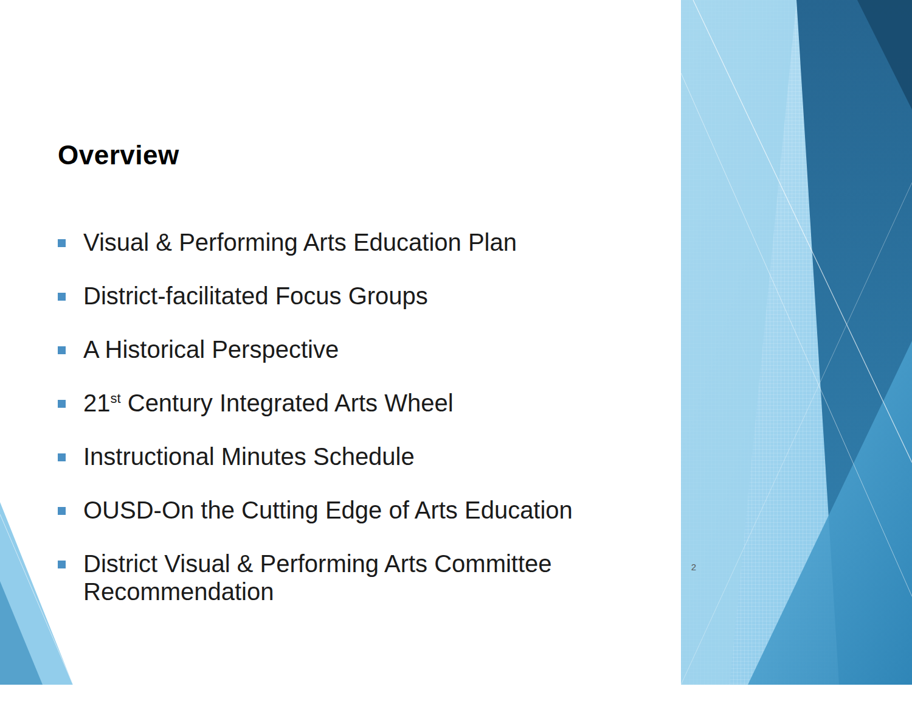Overview
Visual & Performing Arts Education Plan
District-facilitated Focus Groups
A Historical Perspective
21st Century Integrated Arts Wheel
Instructional Minutes Schedule
OUSD-On the Cutting Edge of Arts Education
District Visual & Performing Arts Committee Recommendation
2